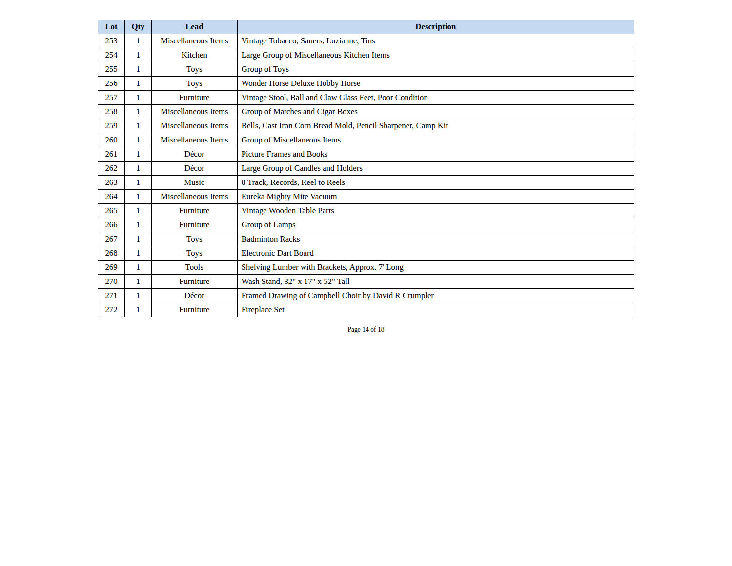Page 14 of 18
| Lot | Qty | Lead | Description |
| --- | --- | --- | --- |
| 253 | 1 | Miscellaneous Items | Vintage Tobacco, Sauers, Luzianne, Tins |
| 254 | 1 | Kitchen | Large Group of Miscellaneous Kitchen Items |
| 255 | 1 | Toys | Group of Toys |
| 256 | 1 | Toys | Wonder Horse Deluxe Hobby Horse |
| 257 | 1 | Furniture | Vintage Stool, Ball and Claw Glass Feet, Poor Condition |
| 258 | 1 | Miscellaneous Items | Group of Matches and Cigar Boxes |
| 259 | 1 | Miscellaneous Items | Bells, Cast Iron Corn Bread Mold, Pencil Sharpener, Camp Kit |
| 260 | 1 | Miscellaneous Items | Group of Miscellaneous Items |
| 261 | 1 | Décor | Picture Frames and Books |
| 262 | 1 | Décor | Large Group of Candles and Holders |
| 263 | 1 | Music | 8 Track, Records, Reel to Reels |
| 264 | 1 | Miscellaneous Items | Eureka Mighty Mite Vacuum |
| 265 | 1 | Furniture | Vintage Wooden Table Parts |
| 266 | 1 | Furniture | Group of Lamps |
| 267 | 1 | Toys | Badminton Racks |
| 268 | 1 | Toys | Electronic Dart Board |
| 269 | 1 | Tools | Shelving Lumber with Brackets, Approx. 7' Long |
| 270 | 1 | Furniture | Wash Stand, 32" x 17" x 52" Tall |
| 271 | 1 | Décor | Framed Drawing of Campbell Choir by David R Crumpler |
| 272 | 1 | Furniture | Fireplace Set |